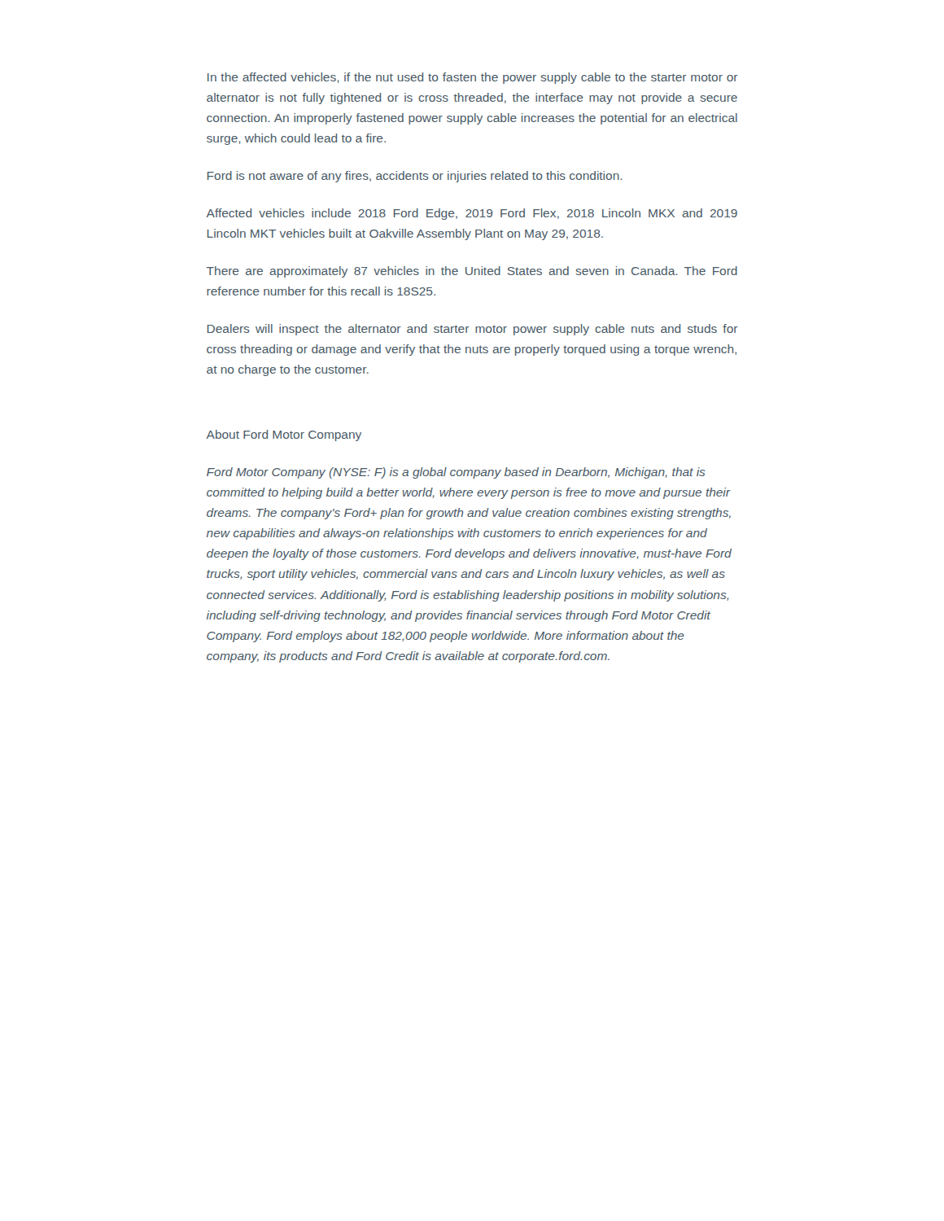In the affected vehicles, if the nut used to fasten the power supply cable to the starter motor or alternator is not fully tightened or is cross threaded, the interface may not provide a secure connection. An improperly fastened power supply cable increases the potential for an electrical surge, which could lead to a fire.
Ford is not aware of any fires, accidents or injuries related to this condition.
Affected vehicles include 2018 Ford Edge, 2019 Ford Flex, 2018 Lincoln MKX and 2019 Lincoln MKT vehicles built at Oakville Assembly Plant on May 29, 2018.
There are approximately 87 vehicles in the United States and seven in Canada. The Ford reference number for this recall is 18S25.
Dealers will inspect the alternator and starter motor power supply cable nuts and studs for cross threading or damage and verify that the nuts are properly torqued using a torque wrench, at no charge to the customer.
About Ford Motor Company
Ford Motor Company (NYSE: F) is a global company based in Dearborn, Michigan, that is committed to helping build a better world, where every person is free to move and pursue their dreams. The company’s Ford+ plan for growth and value creation combines existing strengths, new capabilities and always-on relationships with customers to enrich experiences for and deepen the loyalty of those customers. Ford develops and delivers innovative, must-have Ford trucks, sport utility vehicles, commercial vans and cars and Lincoln luxury vehicles, as well as connected services. Additionally, Ford is establishing leadership positions in mobility solutions, including self-driving technology, and provides financial services through Ford Motor Credit Company. Ford employs about 182,000 people worldwide. More information about the company, its products and Ford Credit is available at corporate.ford.com.